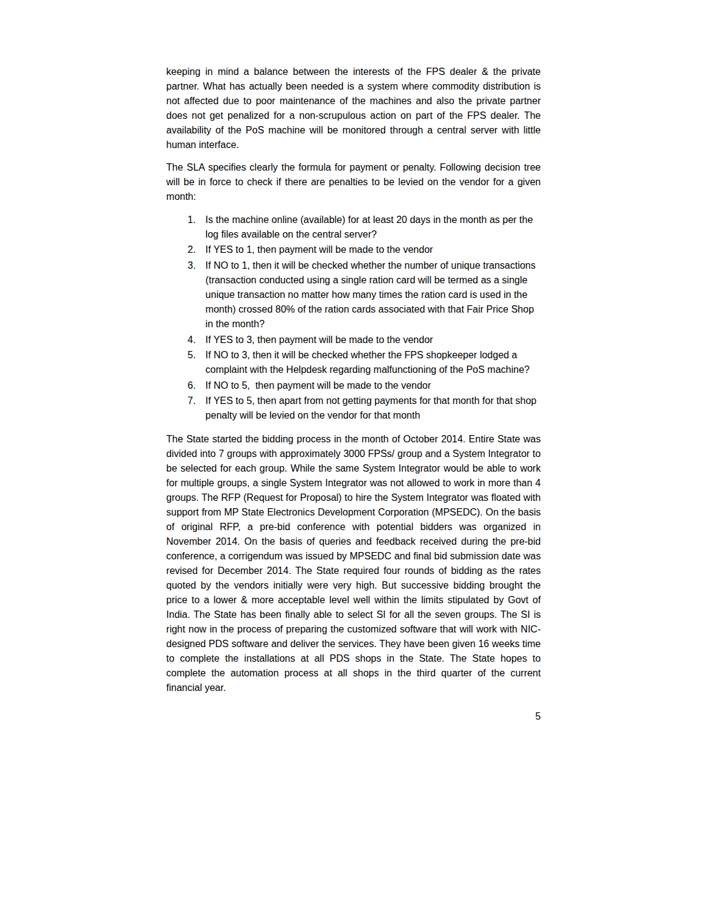keeping in mind a balance between the interests of the FPS dealer & the private partner. What has actually been needed is a system where commodity distribution is not affected due to poor maintenance of the machines and also the private partner does not get penalized for a non-scrupulous action on part of the FPS dealer. The availability of the PoS machine will be monitored through a central server with little human interface.
The SLA specifies clearly the formula for payment or penalty. Following decision tree will be in force to check if there are penalties to be levied on the vendor for a given month:
Is the machine online (available) for at least 20 days in the month as per the log files available on the central server?
If YES to 1, then payment will be made to the vendor
If NO to 1, then it will be checked whether the number of unique transactions (transaction conducted using a single ration card will be termed as a single unique transaction no matter how many times the ration card is used in the month) crossed 80% of the ration cards associated with that Fair Price Shop in the month?
If YES to 3, then payment will be made to the vendor
If NO to 3, then it will be checked whether the FPS shopkeeper lodged a complaint with the Helpdesk regarding malfunctioning of the PoS machine?
If NO to 5, then payment will be made to the vendor
If YES to 5, then apart from not getting payments for that month for that shop penalty will be levied on the vendor for that month
The State started the bidding process in the month of October 2014. Entire State was divided into 7 groups with approximately 3000 FPSs/ group and a System Integrator to be selected for each group. While the same System Integrator would be able to work for multiple groups, a single System Integrator was not allowed to work in more than 4 groups. The RFP (Request for Proposal) to hire the System Integrator was floated with support from MP State Electronics Development Corporation (MPSEDC). On the basis of original RFP, a pre-bid conference with potential bidders was organized in November 2014. On the basis of queries and feedback received during the pre-bid conference, a corrigendum was issued by MPSEDC and final bid submission date was revised for December 2014. The State required four rounds of bidding as the rates quoted by the vendors initially were very high. But successive bidding brought the price to a lower & more acceptable level well within the limits stipulated by Govt of India. The State has been finally able to select SI for all the seven groups. The SI is right now in the process of preparing the customized software that will work with NIC-designed PDS software and deliver the services. They have been given 16 weeks time to complete the installations at all PDS shops in the State. The State hopes to complete the automation process at all shops in the third quarter of the current financial year.
5